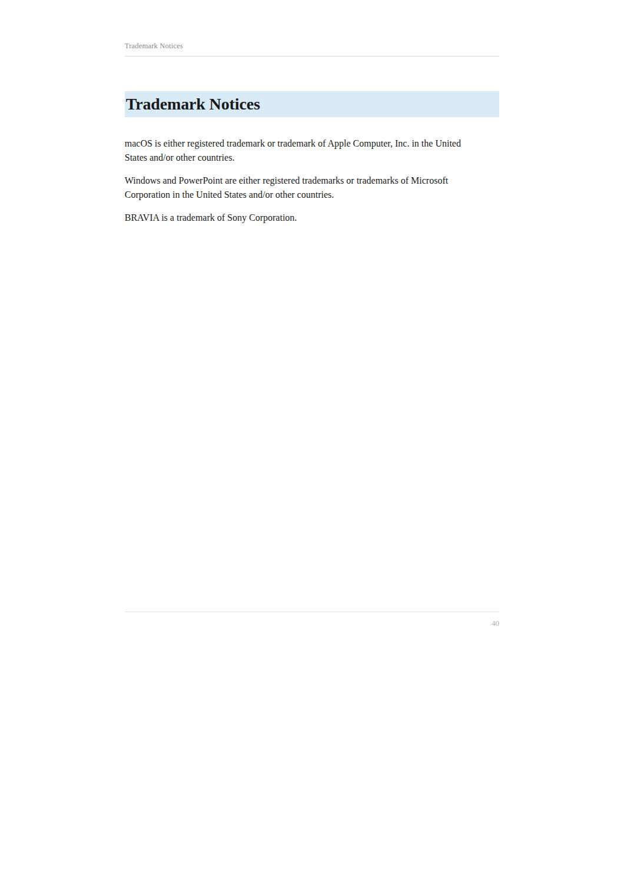Trademark Notices
Trademark Notices
macOS is either registered trademark or trademark of Apple Computer, Inc. in the United States and/or other countries.
Windows and PowerPoint are either registered trademarks or trademarks of Microsoft Corporation in the United States and/or other countries.
BRAVIA is a trademark of Sony Corporation.
40